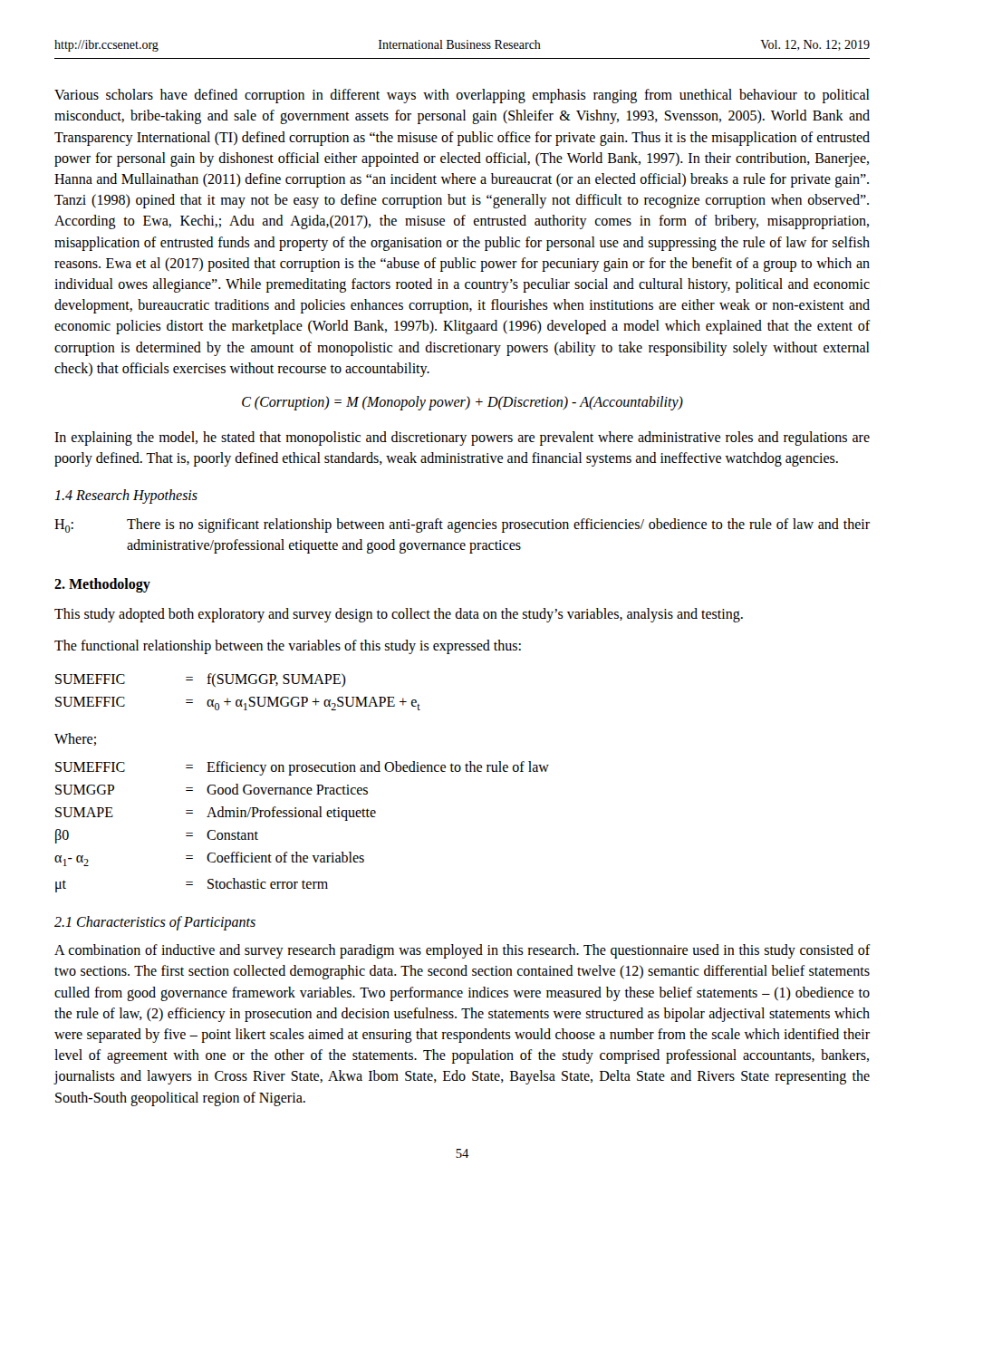http://ibr.ccsenet.org International Business Research Vol. 12, No. 12; 2019
Various scholars have defined corruption in different ways with overlapping emphasis ranging from unethical behaviour to political misconduct, bribe-taking and sale of government assets for personal gain (Shleifer & Vishny, 1993, Svensson, 2005). World Bank and Transparency International (TI) defined corruption as “the misuse of public office for private gain. Thus it is the misapplication of entrusted power for personal gain by dishonest official either appointed or elected official, (The World Bank, 1997). In their contribution, Banerjee, Hanna and Mullainathan (2011) define corruption as “an incident where a bureaucrat (or an elected official) breaks a rule for private gain”. Tanzi (1998) opined that it may not be easy to define corruption but is “generally not difficult to recognize corruption when observed”. According to Ewa, Kechi,; Adu and Agida,(2017), the misuse of entrusted authority comes in form of bribery, misappropriation, misapplication of entrusted funds and property of the organisation or the public for personal use and suppressing the rule of law for selfish reasons. Ewa et al (2017) posited that corruption is the “abuse of public power for pecuniary gain or for the benefit of a group to which an individual owes allegiance”. While premeditating factors rooted in a country’s peculiar social and cultural history, political and economic development, bureaucratic traditions and policies enhances corruption, it flourishes when institutions are either weak or non-existent and economic policies distort the marketplace (World Bank, 1997b). Klitgaard (1996) developed a model which explained that the extent of corruption is determined by the amount of monopolistic and discretionary powers (ability to take responsibility solely without external check) that officials exercises without recourse to accountability.
C (Corruption) = M (Monopoly power) + D(Discretion) - A(Accountability)
In explaining the model, he stated that monopolistic and discretionary powers are prevalent where administrative roles and regulations are poorly defined. That is, poorly defined ethical standards, weak administrative and financial systems and ineffective watchdog agencies.
1.4 Research Hypothesis
H0:
There is no significant relationship between anti-graft agencies prosecution efficiencies/ obedience to the rule of law and their administrative/professional etiquette and good governance practices
2. Methodology
This study adopted both exploratory and survey design to collect the data on the study’s variables, analysis and testing.
The functional relationship between the variables of this study is expressed thus:
| SUMEFFIC | = | f(SUMGGP, SUMAPE) |
| SUMEFFIC | = | α 0 + α 1 SUMGGP + α 2 SUMAPE + e t |
Where;
| SUMEFFIC | = | Efficiency on prosecution and Obedience to the rule of law |
| SUMGGP | = | Good Governance Practices |
| SUMAPE | = | Admin/Professional etiquette |
| β0 | = | Constant |
| α 1 - α 2 | = | Coefficient of the variables |
| μt | = | Stochastic error term |
2.1 Characteristics of Participants
A combination of inductive and survey research paradigm was employed in this research. The questionnaire used in this study consisted of two sections. The first section collected demographic data. The second section contained twelve (12) semantic differential belief statements culled from good governance framework variables. Two performance indices were measured by these belief statements – (1) obedience to the rule of law, (2) efficiency in prosecution and decision usefulness. The statements were structured as bipolar adjectival statements which were separated by five – point likert scales aimed at ensuring that respondents would choose a number from the scale which identified their level of agreement with one or the other of the statements. The population of the study comprised professional accountants, bankers, journalists and lawyers in Cross River State, Akwa Ibom State, Edo State, Bayelsa State, Delta State and Rivers State representing the South-South geopolitical region of Nigeria.
54